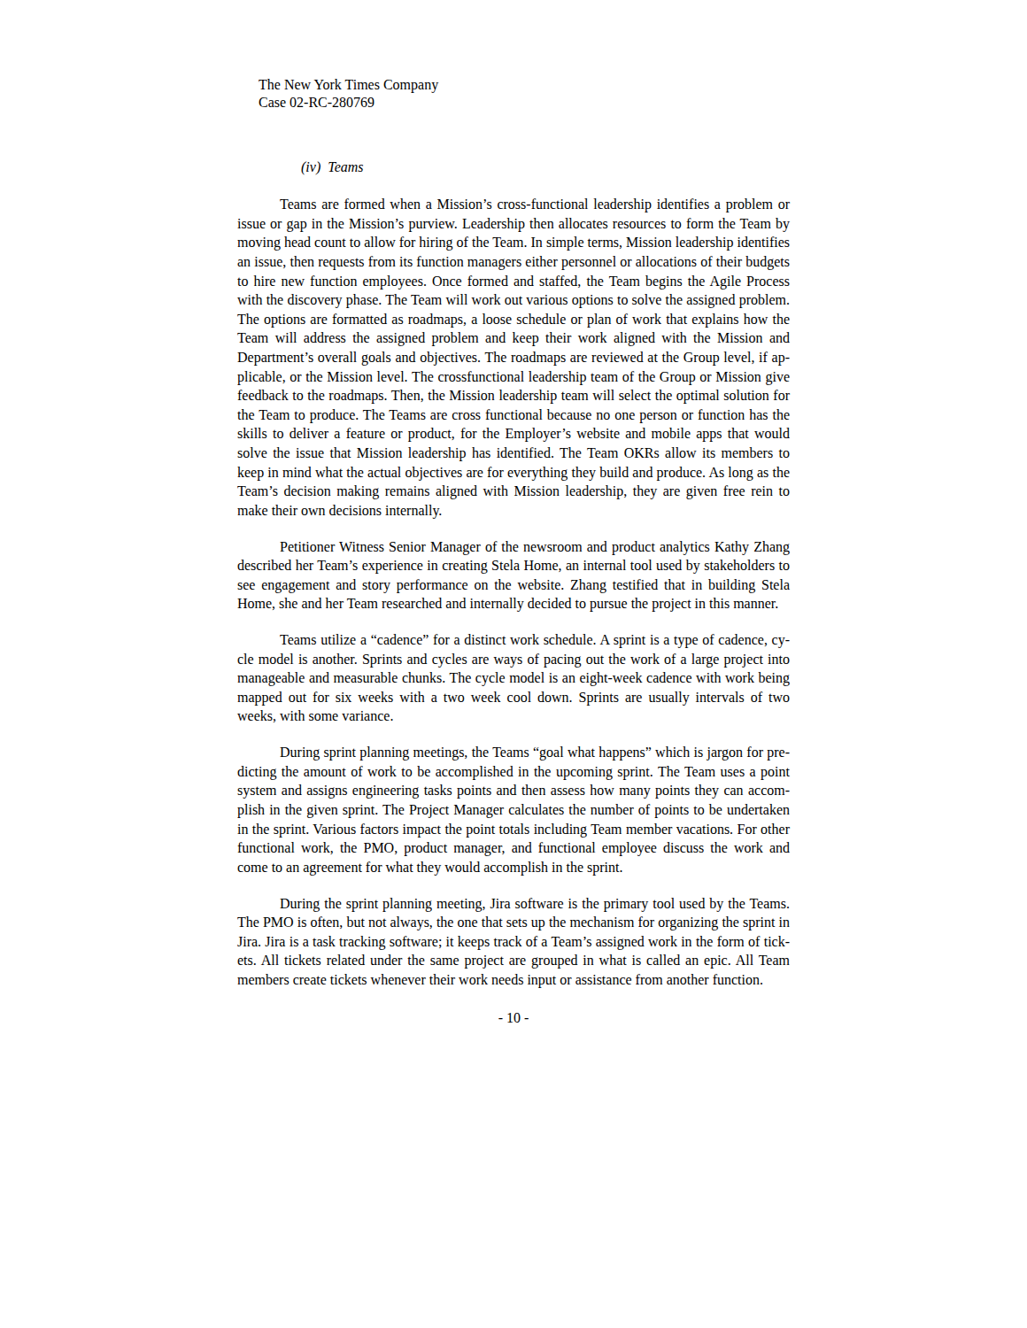The New York Times Company
Case 02-RC-280769
(iv) Teams
Teams are formed when a Mission’s cross-functional leadership identifies a problem or issue or gap in the Mission’s purview. Leadership then allocates resources to form the Team by moving head count to allow for hiring of the Team. In simple terms, Mission leadership identifies an issue, then requests from its function managers either personnel or allocations of their budgets to hire new function employees. Once formed and staffed, the Team begins the Agile Process with the discovery phase. The Team will work out various options to solve the assigned problem. The options are formatted as roadmaps, a loose schedule or plan of work that explains how the Team will address the assigned problem and keep their work aligned with the Mission and Department’s overall goals and objectives. The roadmaps are reviewed at the Group level, if applicable, or the Mission level. The crossfunctional leadership team of the Group or Mission give feedback to the roadmaps. Then, the Mission leadership team will select the optimal solution for the Team to produce. The Teams are cross functional because no one person or function has the skills to deliver a feature or product, for the Employer’s website and mobile apps that would solve the issue that Mission leadership has identified. The Team OKRs allow its members to keep in mind what the actual objectives are for everything they build and produce. As long as the Team’s decision making remains aligned with Mission leadership, they are given free rein to make their own decisions internally.
Petitioner Witness Senior Manager of the newsroom and product analytics Kathy Zhang described her Team’s experience in creating Stela Home, an internal tool used by stakeholders to see engagement and story performance on the website. Zhang testified that in building Stela Home, she and her Team researched and internally decided to pursue the project in this manner.
Teams utilize a “cadence” for a distinct work schedule. A sprint is a type of cadence, cycle model is another. Sprints and cycles are ways of pacing out the work of a large project into manageable and measurable chunks. The cycle model is an eight-week cadence with work being mapped out for six weeks with a two week cool down. Sprints are usually intervals of two weeks, with some variance.
During sprint planning meetings, the Teams “goal what happens” which is jargon for predicting the amount of work to be accomplished in the upcoming sprint. The Team uses a point system and assigns engineering tasks points and then assess how many points they can accomplish in the given sprint. The Project Manager calculates the number of points to be undertaken in the sprint. Various factors impact the point totals including Team member vacations. For other functional work, the PMO, product manager, and functional employee discuss the work and come to an agreement for what they would accomplish in the sprint.
During the sprint planning meeting, Jira software is the primary tool used by the Teams. The PMO is often, but not always, the one that sets up the mechanism for organizing the sprint in Jira. Jira is a task tracking software; it keeps track of a Team’s assigned work in the form of tickets. All tickets related under the same project are grouped in what is called an epic. All Team members create tickets whenever their work needs input or assistance from another function.
- 10 -